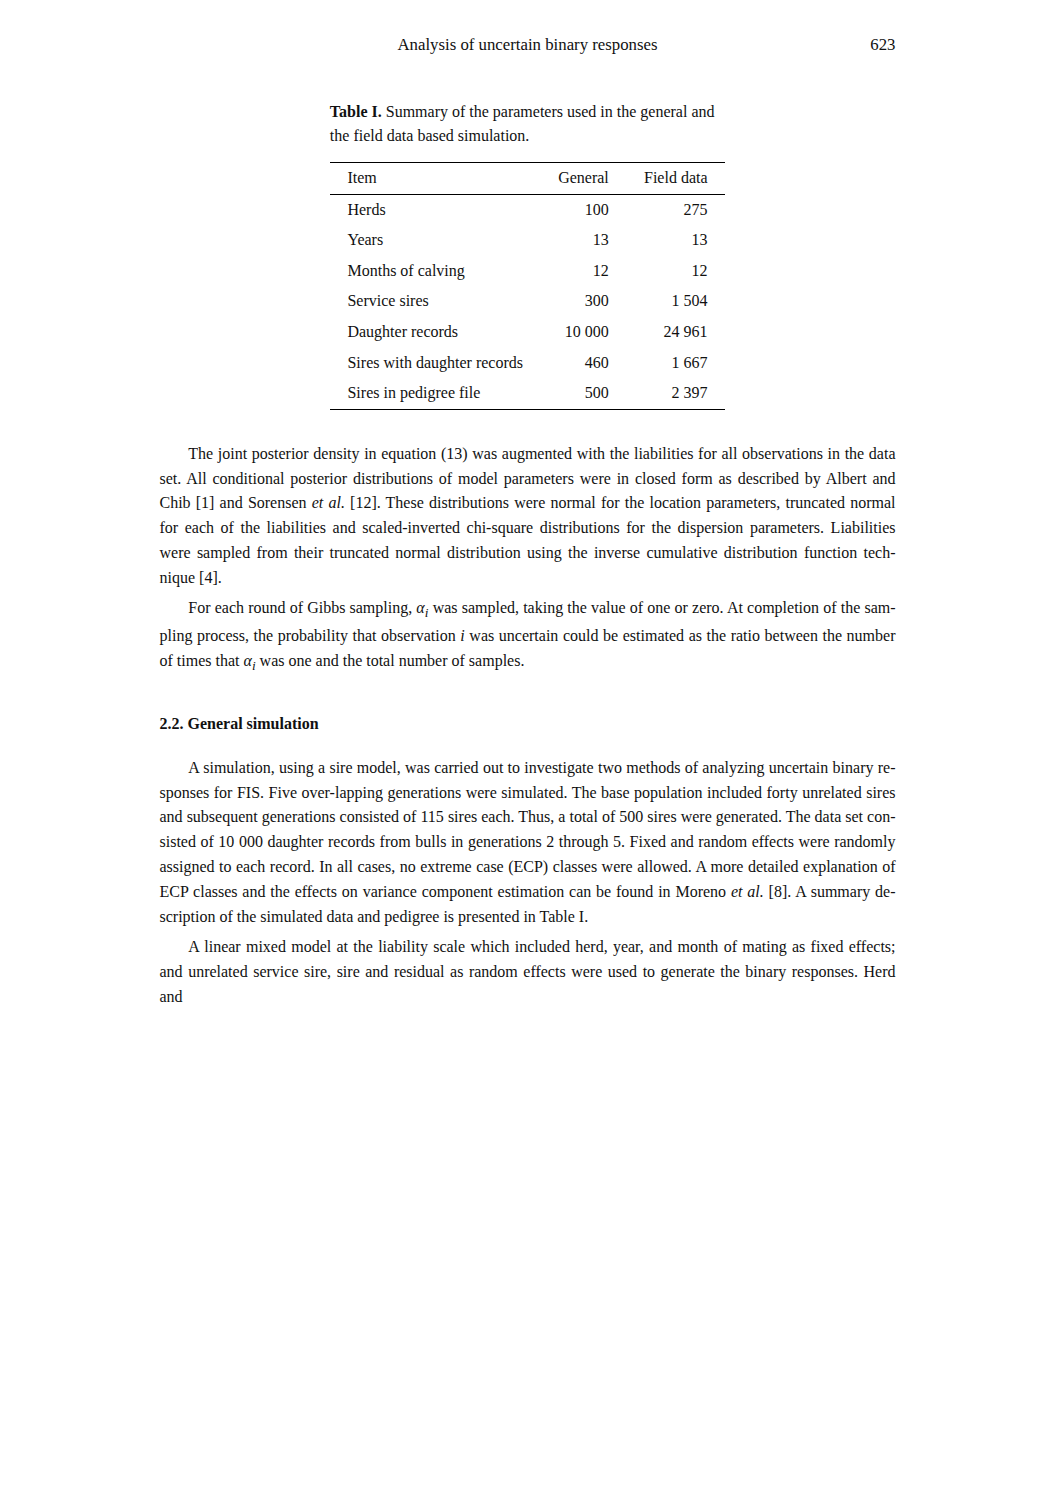Analysis of uncertain binary responses 623
Table I. Summary of the parameters used in the general and the field data based simulation.
| Item | General | Field data |
| --- | --- | --- |
| Herds | 100 | 275 |
| Years | 13 | 13 |
| Months of calving | 12 | 12 |
| Service sires | 300 | 1 504 |
| Daughter records | 10 000 | 24 961 |
| Sires with daughter records | 460 | 1 667 |
| Sires in pedigree file | 500 | 2 397 |
The joint posterior density in equation (13) was augmented with the liabilities for all observations in the data set. All conditional posterior distributions of model parameters were in closed form as described by Albert and Chib [1] and Sorensen et al. [12]. These distributions were normal for the location parameters, truncated normal for each of the liabilities and scaled-inverted chi-square distributions for the dispersion parameters. Liabilities were sampled from their truncated normal distribution using the inverse cumulative distribution function technique [4].
For each round of Gibbs sampling, αi was sampled, taking the value of one or zero. At completion of the sampling process, the probability that observation i was uncertain could be estimated as the ratio between the number of times that αi was one and the total number of samples.
2.2. General simulation
A simulation, using a sire model, was carried out to investigate two methods of analyzing uncertain binary responses for FIS. Five over-lapping generations were simulated. The base population included forty unrelated sires and subsequent generations consisted of 115 sires each. Thus, a total of 500 sires were generated. The data set consisted of 10 000 daughter records from bulls in generations 2 through 5. Fixed and random effects were randomly assigned to each record. In all cases, no extreme case (ECP) classes were allowed. A more detailed explanation of ECP classes and the effects on variance component estimation can be found in Moreno et al. [8]. A summary description of the simulated data and pedigree is presented in Table I.
A linear mixed model at the liability scale which included herd, year, and month of mating as fixed effects; and unrelated service sire, sire and residual as random effects were used to generate the binary responses. Herd and